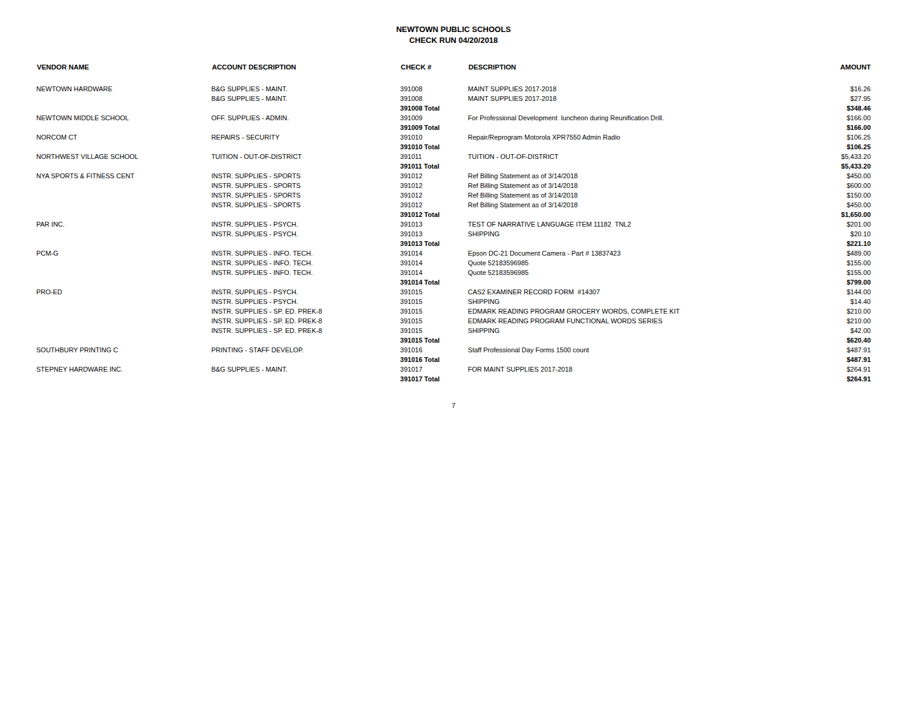NEWTOWN PUBLIC SCHOOLS
CHECK RUN 04/20/2018
| VENDOR NAME | ACCOUNT DESCRIPTION | CHECK # | DESCRIPTION | AMOUNT |
| --- | --- | --- | --- | --- |
| NEWTOWN HARDWARE | B&G SUPPLIES - MAINT. | 391008 | MAINT SUPPLIES 2017-2018 | $16.26 |
| | B&G SUPPLIES - MAINT. | 391008 | MAINT SUPPLIES 2017-2018 | $27.95 |
| | | 391008 Total | | $348.46 |
| NEWTOWN MIDDLE SCHOOL | OFF. SUPPLIES - ADMIN. | 391009 | For Professional Development luncheon during Reunification Drill. | $166.00 |
| | | 391009 Total | | $166.00 |
| NORCOM CT | REPAIRS - SECURITY | 391010 | Repair/Reprogram Motorola XPR7550 Admin Radio | $106.25 |
| | | 391010 Total | | $106.25 |
| NORTHWEST VILLAGE SCHOOL | TUITION - OUT-OF-DISTRICT | 391011 | TUITION - OUT-OF-DISTRICT | $5,433.20 |
| | | 391011 Total | | $5,433.20 |
| NYA SPORTS & FITNESS CENT | INSTR. SUPPLIES - SPORTS | 391012 | Ref Billing Statement as of 3/14/2018 | $450.00 |
| | INSTR. SUPPLIES - SPORTS | 391012 | Ref Billing Statement as of 3/14/2018 | $600.00 |
| | INSTR. SUPPLIES - SPORTS | 391012 | Ref Billing Statement as of 3/14/2018 | $150.00 |
| | INSTR. SUPPLIES - SPORTS | 391012 | Ref Billing Statement as of 3/14/2018 | $450.00 |
| | | 391012 Total | | $1,650.00 |
| PAR INC. | INSTR. SUPPLIES - PSYCH. | 391013 | TEST OF NARRATIVE LANGUAGE ITEM 11182 TNL2 | $201.00 |
| | INSTR. SUPPLIES - PSYCH. | 391013 | SHIPPING | $20.10 |
| | | 391013 Total | | $221.10 |
| PCM-G | INSTR. SUPPLIES - INFO. TECH. | 391014 | Epson DC-21 Document Camera - Part # 13837423 | $489.00 |
| | INSTR. SUPPLIES - INFO. TECH. | 391014 | Quote 52183596985 | $155.00 |
| | INSTR. SUPPLIES - INFO. TECH. | 391014 | Quote 52183596985 | $155.00 |
| | | 391014 Total | | $799.00 |
| PRO-ED | INSTR. SUPPLIES - PSYCH. | 391015 | CAS2 EXAMINER RECORD FORM #14307 | $144.00 |
| | INSTR. SUPPLIES - PSYCH. | 391015 | SHIPPING | $14.40 |
| | INSTR. SUPPLIES - SP. ED. PREK-8 | 391015 | EDMARK READING PROGRAM GROCERY WORDS, COMPLETE KIT | $210.00 |
| | INSTR. SUPPLIES - SP. ED. PREK-8 | 391015 | EDMARK READING PROGRAM FUNCTIONAL WORDS SERIES | $210.00 |
| | INSTR. SUPPLIES - SP. ED. PREK-8 | 391015 | SHIPPING | $42.00 |
| | | 391015 Total | | $620.40 |
| SOUTHBURY PRINTING C | PRINTING - STAFF DEVELOP. | 391016 | Staff Professional Day Forms 1500 count | $487.91 |
| | | 391016 Total | | $487.91 |
| STEPNEY HARDWARE INC. | B&G SUPPLIES - MAINT. | 391017 | FOR MAINT SUPPLIES 2017-2018 | $264.91 |
| | | 391017 Total | | $264.91 |
7